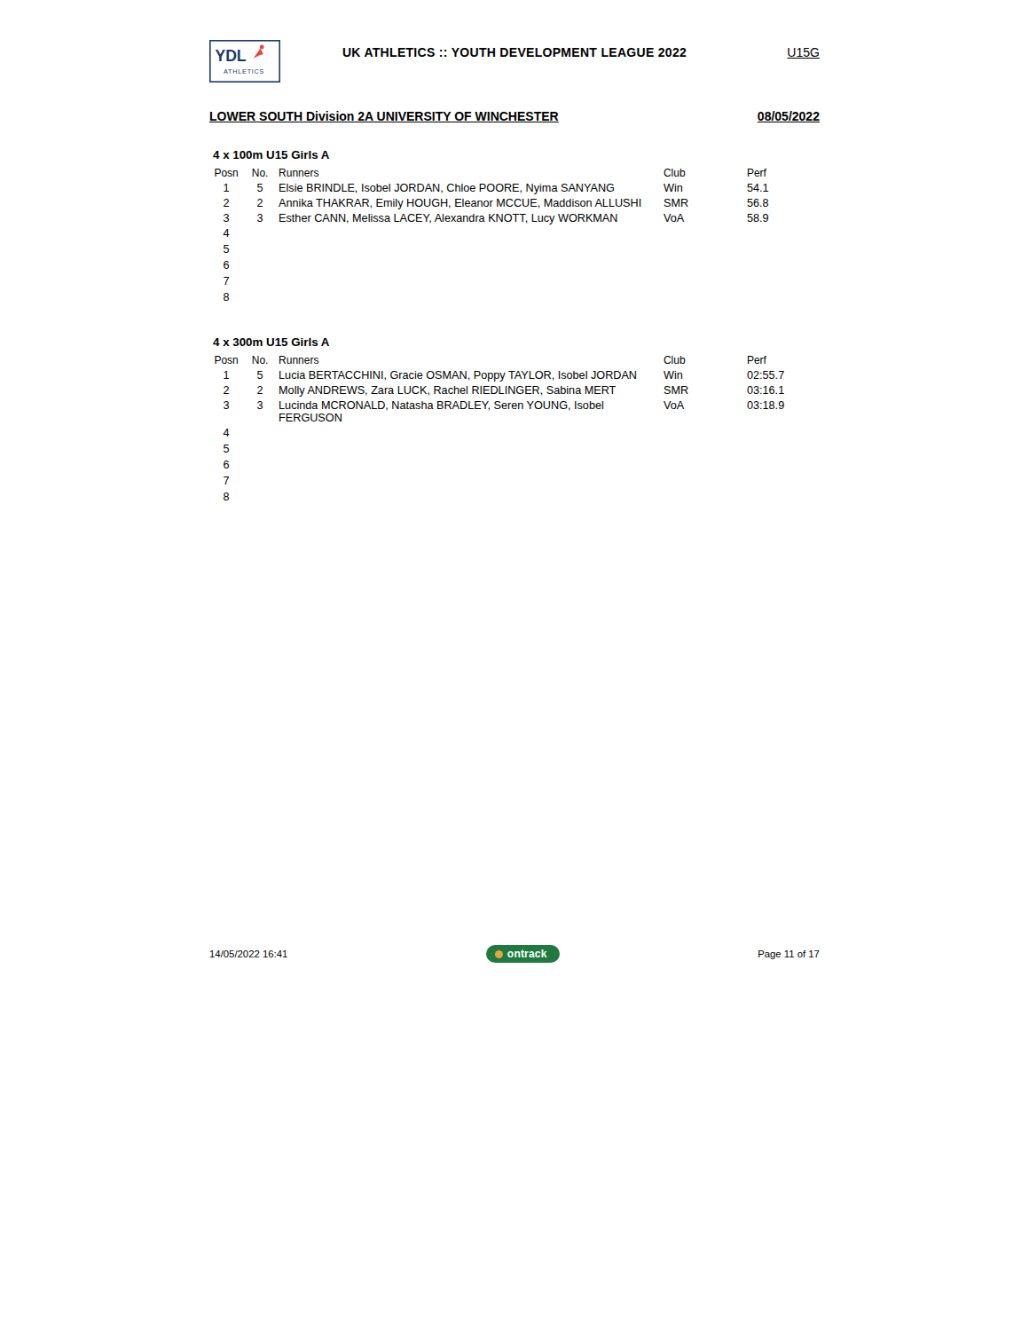YDL ATHLETICS
UK ATHLETICS :: YOUTH DEVELOPMENT LEAGUE 2022
U15G
LOWER SOUTH Division 2A UNIVERSITY OF WINCHESTER 08/05/2022
4 x 100m U15 Girls A
| Posn | No. | Runners | Club | Perf |
| --- | --- | --- | --- | --- |
| 1 | 5 | Elsie BRINDLE, Isobel JORDAN, Chloe POORE, Nyima SANYANG | Win | 54.1 |
| 2 | 2 | Annika THAKRAR, Emily HOUGH, Eleanor MCCUE, Maddison ALLUSHI | SMR | 56.8 |
| 3 | 3 | Esther CANN, Melissa LACEY, Alexandra KNOTT, Lucy WORKMAN | VoA | 58.9 |
| 4 | | | | |
| 5 | | | | |
| 6 | | | | |
| 7 | | | | |
| 8 | | | | |
4 x 300m U15 Girls A
| Posn | No. | Runners | Club | Perf |
| --- | --- | --- | --- | --- |
| 1 | 5 | Lucia BERTACCHINI, Gracie OSMAN, Poppy TAYLOR, Isobel JORDAN | Win | 02:55.7 |
| 2 | 2 | Molly ANDREWS, Zara LUCK, Rachel RIEDLINGER, Sabina MERT | SMR | 03:16.1 |
| 3 | 3 | Lucinda MCRONALD, Natasha BRADLEY, Seren YOUNG, Isobel FERGUSON | VoA | 03:18.9 |
| 4 | | | | |
| 5 | | | | |
| 6 | | | | |
| 7 | | | | |
| 8 | | | | |
14/05/2022 16:41
ontrack
Page 11 of 17